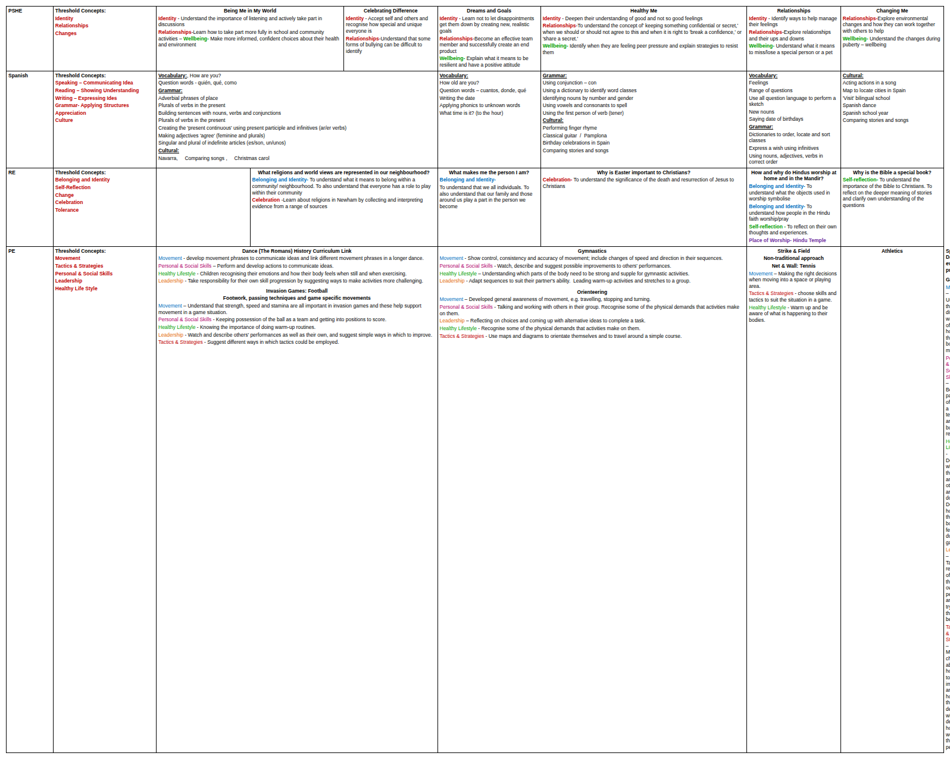| PSHE | Threshold Concepts: Identity Relationships Changes | Being Me in My World Identity - Understand the importance of listening and actively take part in discussions Relationships -Learn how to take part more fully in school and community activities – Wellbeing- Make more informed, confident choices about their health and environment | Celebrating Difference Identity - Accept self and others and recognise how special and unique everyone is Relationships -Understand that some forms of bullying can be difficult to identify | Dreams and Goals Identity - Learn not to let disappointments get them down by creating new, realistic goals Relationships -Become an effective team member and successfully create an end product Wellbeing- Explain what it means to be resilient and have a positive attitude | Healthy Me Identity - Deepen their understanding of good and not so good feelings Relationships -To understand the concept of' keeping something confidential or secret,' when we should or should not agree to this and when it is right to 'break a confidence,' or 'share a secret.' Wellbeing- Identify when they are feeling peer pressure and explain strategies to resist them | Relationships Identity - Identify ways to help manage their feelings Relationships -Explore relationships and their ups and downs Wellbeing- Understand what it means to miss/lose a special person or a pet | Changing Me Relationships- Explore environmental changes and how they can work together with others to help Wellbeing- Understand the changes during puberty – wellbeing |
| Spanish | Threshold Concepts: Speaking – Communicating Idea Reading – Showing Understanding Writing – Expressing Ides Grammar- Applying Structures Appreciation Culture | Vocabulary: , How are you? Question words - quién, qué, como Grammar: Adverbial phrases of place Plurals of verbs in the present Building sentences with nouns, verbs and conjunctions Plurals of verbs in the present Creating the 'present continuous' using present participle and infinitives (ar/er verbs) Making adjectives 'agree' (feminine and plurals) Singular and plural of indefinite articles (es/son, un/unos) Cultural: Navarra, Comparing songs , Christmas carol | Vocabulary: How old are you? Question words – cuantos, donde, qué Writing the date Applying phonics to unknown words What time is it? (to the hour) | Grammar: Using conjunction – con Using a dictionary to identify word classes Identifying nouns by number and gender Using vowels and consonants to spell Using the first person of verb (tener) Cultural: Performing finger rhyme Classical guitar / Pamplona Birthday celebrations in Spain Comparing stories and songs | Vocabulary: Feelings Range of questions Use all question language to perform a sketch New nouns Saying date of birthdays Grammar: Dictionaries to order, locate and sort classes Express a wish using infinitives Using nouns, adjectives, verbs in correct order | Cultural: Acting actions in a song Map to locate cities in Spain 'Visit' bilingual school Spanish dance Spanish school year Comparing stories and songs |
| RE | Threshold Concepts: Belonging and Identity Self-Reflection Change Celebration Tolerance | | What religions and world views are represented in our neighbourhood? Belonging and Identity- To understand what it means to belong within a community/ neighbourhood. To also understand that everyone has a role to play within their community Celebration -Learn about religions in Newham by collecting and interpreting evidence from a range of sources | What makes me the person I am? Belonging and Identity- To understand that we all individuals. To also understand that our family and those around us play a part in the person we become | Why is Easter important to Christians? Celebration- To understand the significance of the death and resurrection of Jesus to Christians | How and why do Hindus worship at home and in the Mandir? Belonging and Identity- To understand what the objects used in worship symbolise Belonging and Identity- To understand how people in the Hindu faith worship/pray Self-reflection - To reflect on their own thoughts and experiences. Place of Worship- Hindu Temple | Why is the Bible a special book? Self-reflection- To understand the importance of the Bible to Christians. To reflect on the deeper meaning of stories and clarify own understanding of the questions |
| PE | Threshold Concepts: Movement Tactics & Strategies Personal & Social Skills Leadership Healthy Life Style | Dance (The Romans) History Curriculum Link Movement - develop movement phrases to communicate ideas and link different movement phrases in a longer dance. Personal & Social Skills – Perform and develop actions to communicate ideas. Healthy Lifestyle - Children recognising their emotions and how their body feels when still and when exercising. Leadership - Take responsibility for their own skill progression by suggesting ways to make activities more challenging. Invasion Games: Football Footwork, passing techniques and game specific movements Movement – Understand that strength, speed and stamina are all important in invasion games and these help support movement in a game situation. Personal & Social Skills - Keeping possession of the ball as a team and getting into positions to score. Healthy Lifestyle - Knowing the importance of doing warm-up routines. Leadership - Watch and describe others' performances as well as their own, and suggest simple ways in which to improve. Tactics & Strategies - Suggest different ways in which tactics could be employed. | Gymnastics Movement - Show control, consistency and accuracy of movement; include changes of speed and direction in their sequences. Personal & Social Skills - Watch, describe and suggest possible improvements to others' performances. Healthy Lifestyle – Understanding which parts of the body need to be strong and supple for gymnastic activities. Leadership - Adapt sequences to suit their partner's ability. Leading warm-up activities and stretches to a group. Orienteering Movement – Developed general awareness of movement, e.g. travelling, stopping and turning. Personal & Social Skills - Talking and working with others in their group. Recognise some of the physical demands that activities make on them. Leadership – Reflecting on choices and coming up with alternative ideas to complete a task. Healthy Lifestyle - Recognise some of the physical demands that activities make on them. Tactics & Strategies - Use maps and diagrams to orientate themselves and to travel around a simple course. | Strike & Field Non-traditional approach Net & Wall: Tennis Movement – Making the right decisions when moving into a space or playing area. Tactics & Strategies - choose skills and tactics to suit the situation in a game. Healthy Lifestyle - Warm up and be aware of what is happening to their bodies. | Athletics | Sports Day events practice Games Movement – Understanding the different ways of how the body moves. Personal & Social Skills – Being part of a team and building resilience. Healthy Lifestyle - Describe what they and others are doing. Describe how their body feels during games Leadership – Taking responsibility of their own performance and trying their best. Tactics & Strategies – Making choices about how to improve and how their decisions will determine how well they perform. |